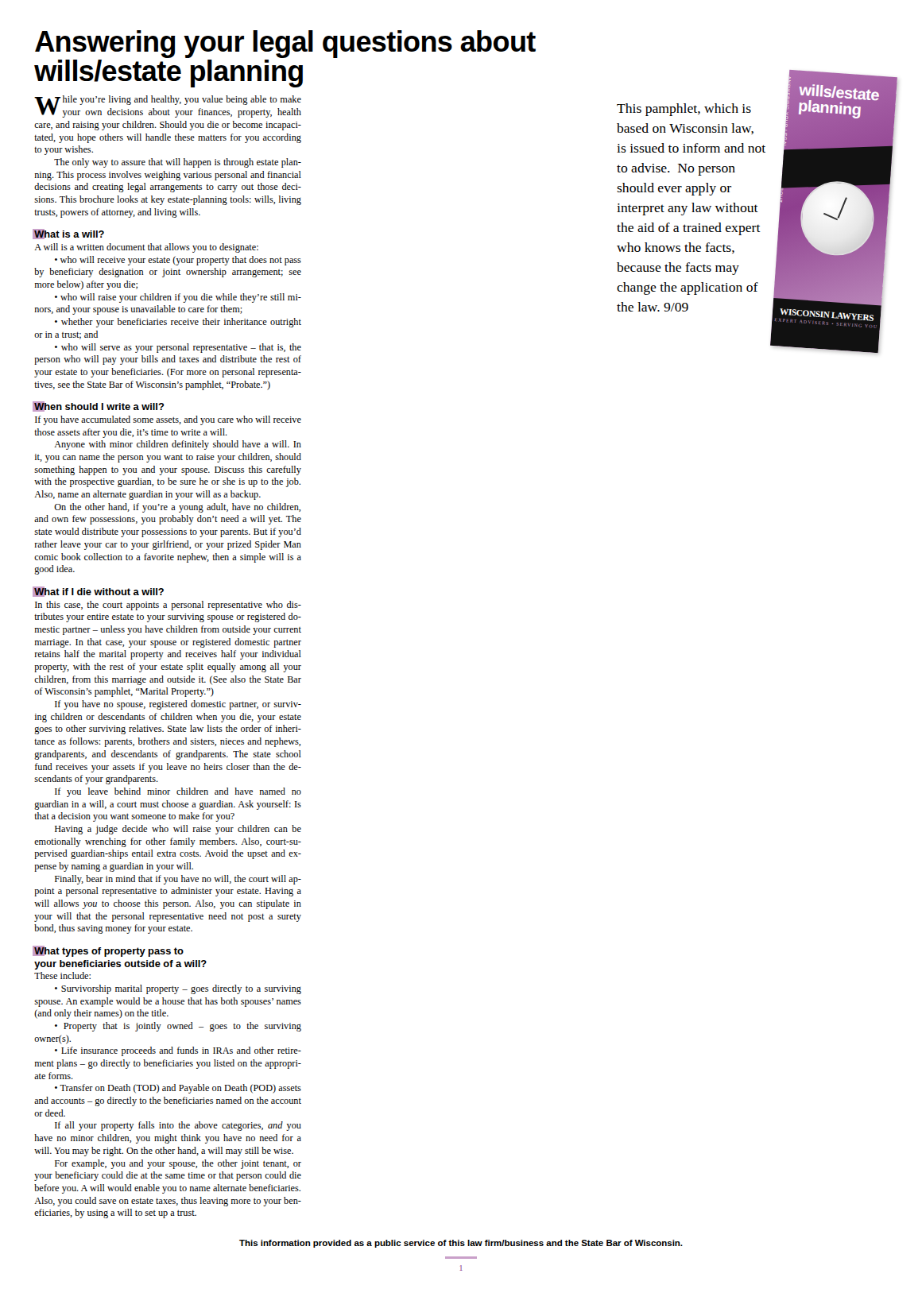Answering your legal questions about wills/estate planning
ANSWERING YOUR LEGAL QUESTIONS ABOUT
wills/estate
planning
WISCONSIN LAWYERS
EXPERT ADVISERS • SERVING YOU
This pamphlet, which is based on Wisconsin law, is issued to inform and not to advise. No person should ever apply or interpret any law without the aid of a trained expert who knows the facts, because the facts may change the application of the law. 9/09
While you’re living and healthy, you value being able to make your own decisions about your finances, property, health care, and raising your children. Should you die or become incapacitated, you hope others will handle these matters for you according to your wishes.
The only way to assure that will happen is through estate planning. This process involves weighing various personal and financial decisions and creating legal arrangements to carry out those decisions. This brochure looks at key estate-planning tools: wills, living trusts, powers of attorney, and living wills.
What is a will?
A will is a written document that allows you to designate:
• who will receive your estate (your property that does not pass by beneficiary designation or joint ownership arrangement; see more below) after you die;
• who will raise your children if you die while they’re still minors, and your spouse is unavailable to care for them;
• whether your beneficiaries receive their inheritance outright or in a trust; and
• who will serve as your personal representative – that is, the person who will pay your bills and taxes and distribute the rest of your estate to your beneficiaries. (For more on personal representatives, see the State Bar of Wisconsin’s pamphlet, “Probate.”)
When should I write a will?
If you have accumulated some assets, and you care who will receive those assets after you die, it’s time to write a will.
Anyone with minor children definitely should have a will. In it, you can name the person you want to raise your children, should something happen to you and your spouse. Discuss this carefully with the prospective guardian, to be sure he or she is up to the job. Also, name an alternate guardian in your will as a backup.
On the other hand, if you’re a young adult, have no children, and own few possessions, you probably don’t need a will yet. The state would distribute your possessions to your parents. But if you’d rather leave your car to your girlfriend, or your prized Spider Man comic book collection to a favorite nephew, then a simple will is a good idea.
What if I die without a will?
In this case, the court appoints a personal representative who distributes your entire estate to your surviving spouse or registered domestic partner – unless you have children from outside your current marriage. In that case, your spouse or registered domestic partner retains half the marital property and receives half your individual property, with the rest of your estate split equally among all your children, from this marriage and outside it. (See also the State Bar of Wisconsin’s pamphlet, “Marital Property.”)
If you have no spouse, registered domestic partner, or surviving children or descendants of children when you die, your estate goes to other surviving relatives. State law lists the order of inheritance as follows: parents, brothers and sisters, nieces and nephews, grandparents, and descendants of grandparents. The state school fund receives your assets if you leave no heirs closer than the descendants of your grandparents.
If you leave behind minor children and have named no guardian in a will, a court must choose a guardian. Ask yourself: Is that a decision you want someone to make for you?
Having a judge decide who will raise your children can be emotionally wrenching for other family members. Also, court-supervised guardian-ships entail extra costs. Avoid the upset and expense by naming a guardian in your will.
Finally, bear in mind that if you have no will, the court will appoint a personal representative to administer your estate. Having a will allows you to choose this person. Also, you can stipulate in your will that the personal representative need not post a surety bond, thus saving money for your estate.
What types of property pass to
your beneficiaries outside of a will?
These include:
• Survivorship marital property – goes directly to a surviving spouse. An example would be a house that has both spouses’ names (and only their names) on the title.
• Property that is jointly owned – goes to the surviving owner(s).
• Life insurance proceeds and funds in IRAs and other retirement plans – go directly to beneficiaries you listed on the appropriate forms.
• Transfer on Death (TOD) and Payable on Death (POD) assets and accounts – go directly to the beneficiaries named on the account or deed.
If all your property falls into the above categories, and you have no minor children, you might think you have no need for a will. You may be right. On the other hand, a will may still be wise.
For example, you and your spouse, the other joint tenant, or your beneficiary could die at the same time or that person could die before you. A will would enable you to name alternate beneficiaries. Also, you could save on estate taxes, thus leaving more to your beneficiaries, by using a will to set up a trust.
This information provided as a public service of this law firm/business and the State Bar of Wisconsin.
1